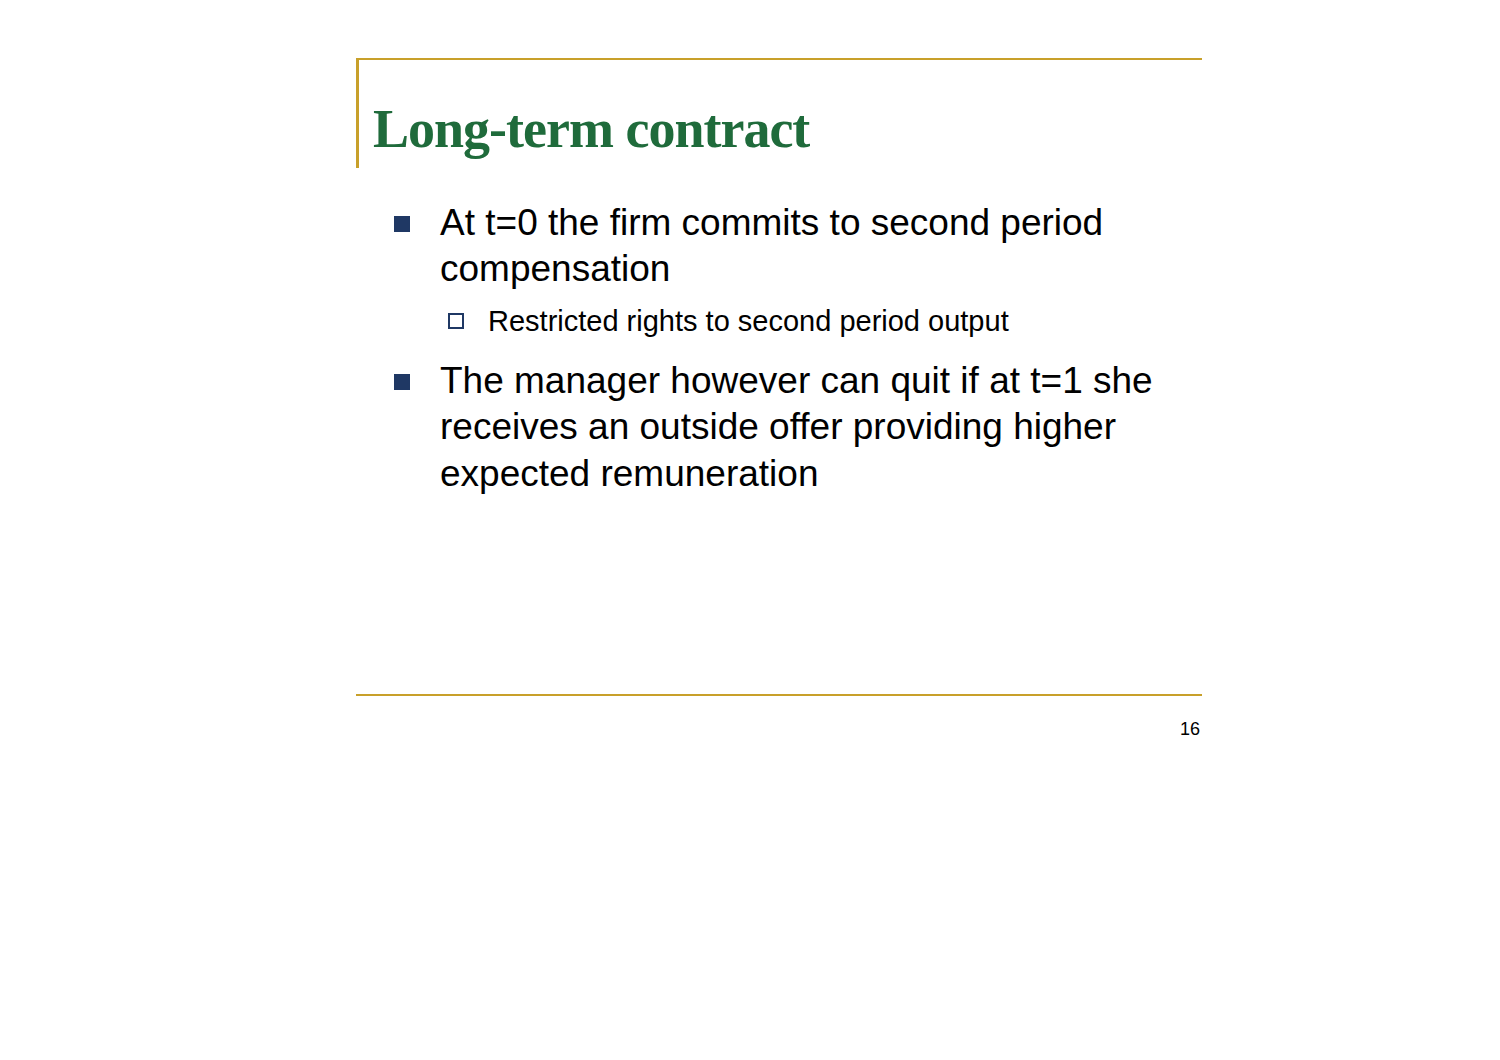Long-term contract
At t=0 the firm commits to second period compensation
Restricted rights to second period output
The manager however can quit if at t=1 she receives an outside offer providing higher expected remuneration
16